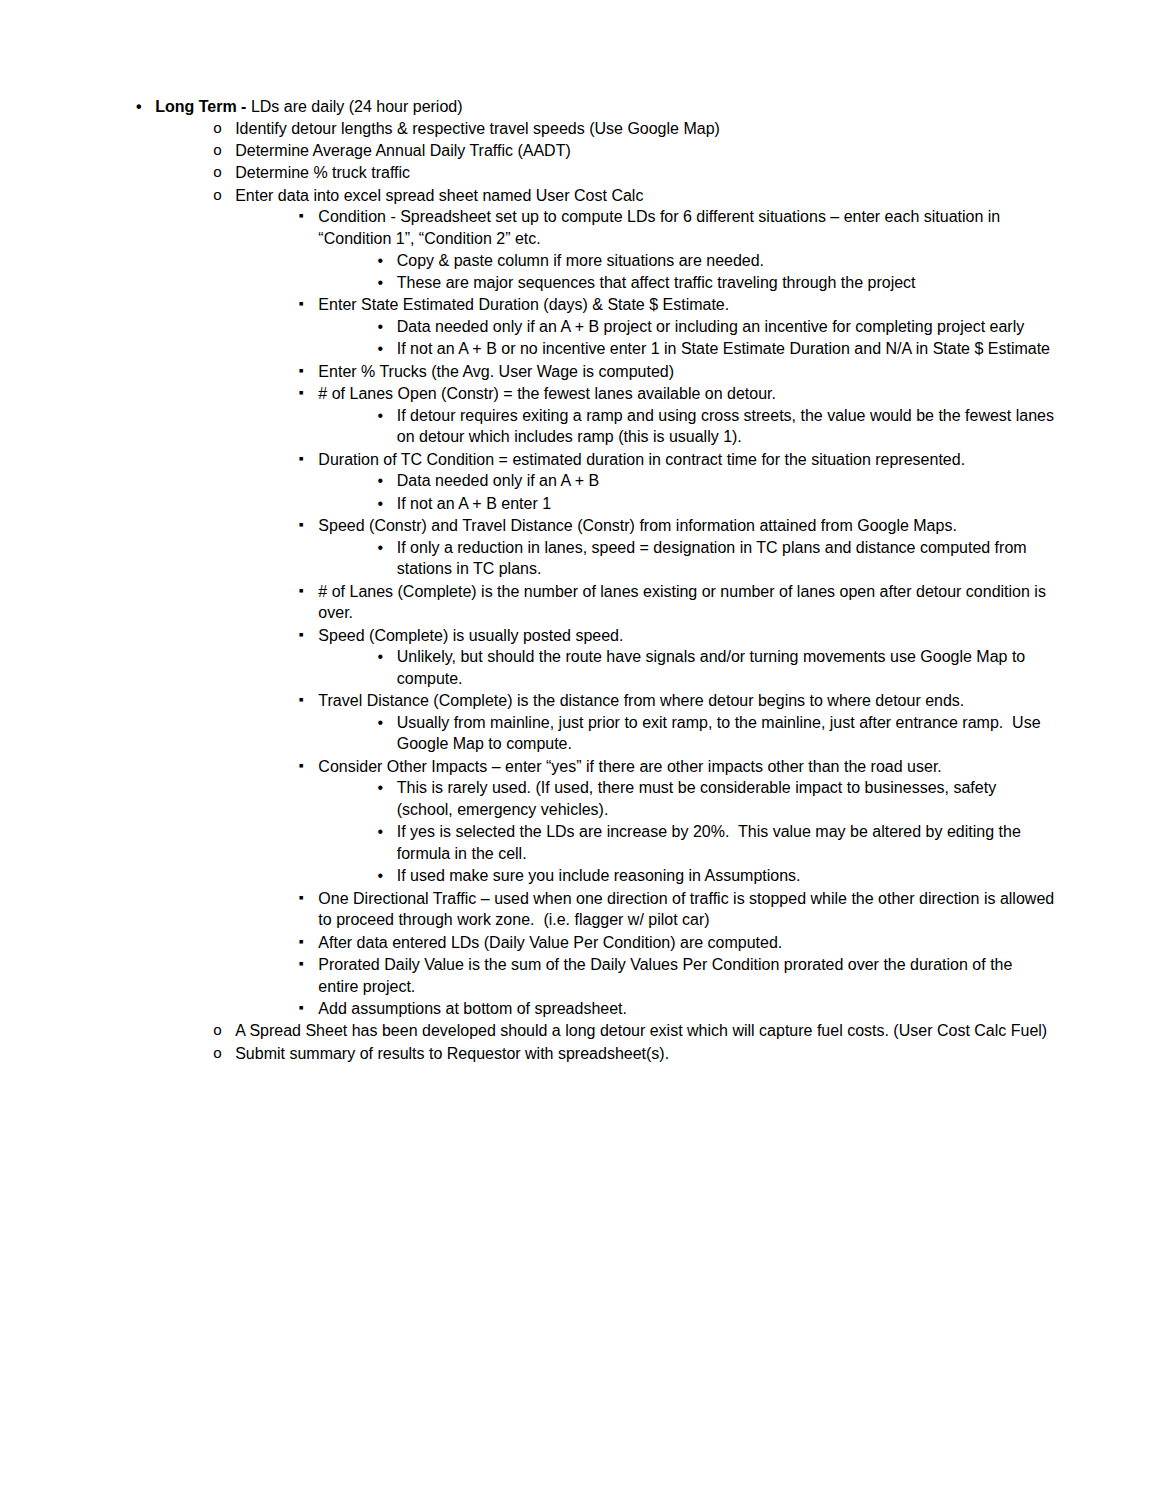Long Term - LDs are daily (24 hour period)
Identify detour lengths & respective travel speeds (Use Google Map)
Determine Average Annual Daily Traffic (AADT)
Determine % truck traffic
Enter data into excel spread sheet named User Cost Calc
Condition - Spreadsheet set up to compute LDs for 6 different situations – enter each situation in “Condition 1”, “Condition 2” etc.
Copy & paste column if more situations are needed.
These are major sequences that affect traffic traveling through the project
Enter State Estimated Duration (days) & State $ Estimate.
Data needed only if an A + B project or including an incentive for completing project early
If not an A + B or no incentive enter 1 in State Estimate Duration and N/A in State $ Estimate
Enter % Trucks (the Avg. User Wage is computed)
# of Lanes Open (Constr) = the fewest lanes available on detour.
If detour requires exiting a ramp and using cross streets, the value would be the fewest lanes on detour which includes ramp (this is usually 1).
Duration of TC Condition = estimated duration in contract time for the situation represented.
Data needed only if an A + B
If not an A + B enter 1
Speed (Constr) and Travel Distance (Constr) from information attained from Google Maps.
If only a reduction in lanes, speed = designation in TC plans and distance computed from stations in TC plans.
# of Lanes (Complete) is the number of lanes existing or number of lanes open after detour condition is over.
Speed (Complete) is usually posted speed.
Unlikely, but should the route have signals and/or turning movements use Google Map to compute.
Travel Distance (Complete) is the distance from where detour begins to where detour ends.
Usually from mainline, just prior to exit ramp, to the mainline, just after entrance ramp. Use Google Map to compute.
Consider Other Impacts – enter “yes” if there are other impacts other than the road user.
This is rarely used. (If used, there must be considerable impact to businesses, safety (school, emergency vehicles).
If yes is selected the LDs are increase by 20%. This value may be altered by editing the formula in the cell.
If used make sure you include reasoning in Assumptions.
One Directional Traffic – used when one direction of traffic is stopped while the other direction is allowed to proceed through work zone. (i.e. flagger w/ pilot car)
After data entered LDs (Daily Value Per Condition) are computed.
Prorated Daily Value is the sum of the Daily Values Per Condition prorated over the duration of the entire project.
Add assumptions at bottom of spreadsheet.
A Spread Sheet has been developed should a long detour exist which will capture fuel costs. (User Cost Calc Fuel)
Submit summary of results to Requestor with spreadsheet(s).